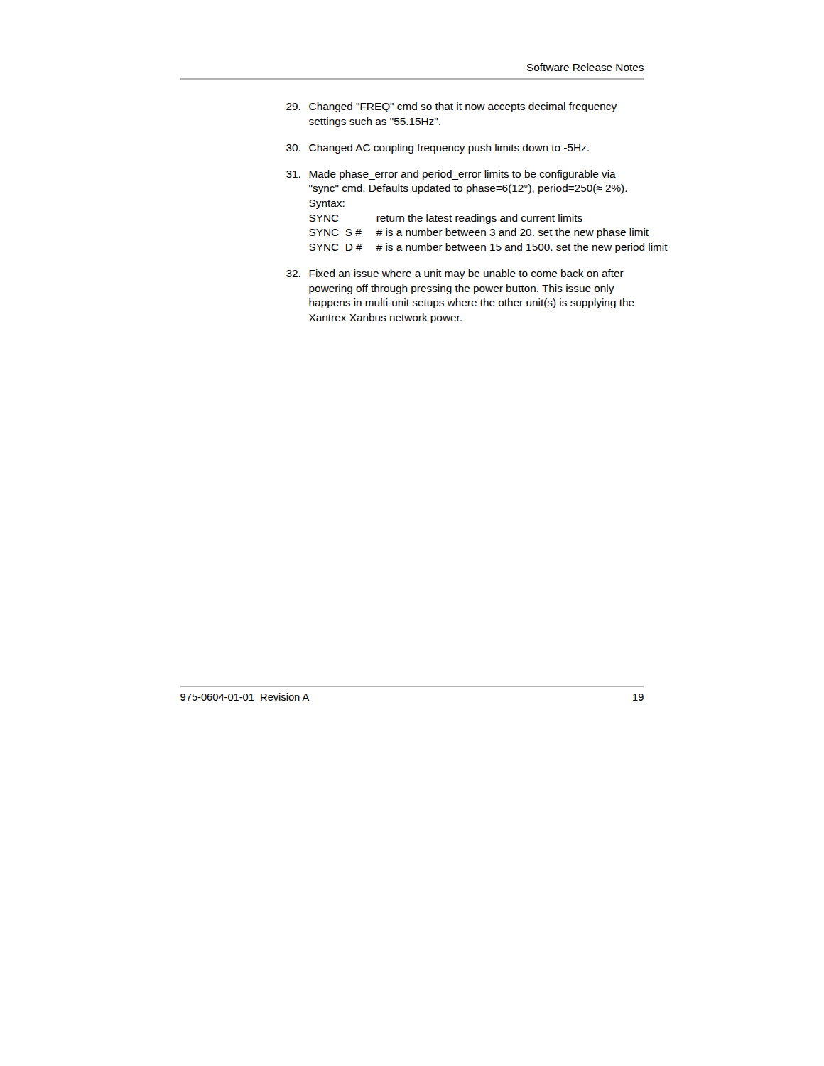Software Release Notes
29. Changed "FREQ" cmd so that it now accepts decimal frequency settings such as "55.15Hz".
30. Changed AC coupling frequency push limits down to -5Hz.
31. Made phase_error and period_error limits to be configurable via "sync" cmd. Defaults updated to phase=6(12°), period=250(≈ 2%).
Syntax: SYNCreturn the latest readings and current limits SYNC S ## is a number between 3 and 20. set the new phase limit SYNC D ## is a number between 15 and 1500. set the new period limit
32. Fixed an issue where a unit may be unable to come back on after powering off through pressing the power button. This issue only happens in multi-unit setups where the other unit(s) is supplying the Xantrex Xanbus network power.
975-0604-01-01 Revision A 19